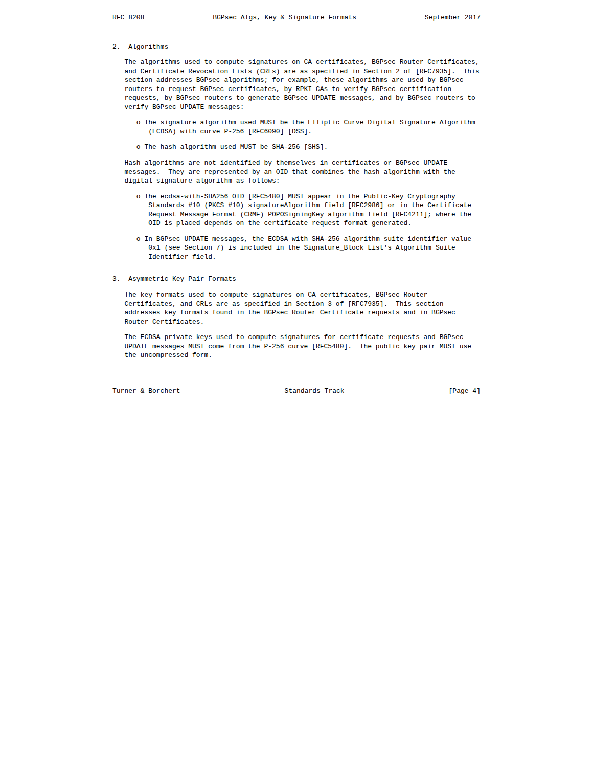RFC 8208 BGPsec Algs, Key & Signature Formats September 2017
2. Algorithms
The algorithms used to compute signatures on CA certificates, BGPsec Router Certificates, and Certificate Revocation Lists (CRLs) are as specified in Section 2 of [RFC7935]. This section addresses BGPsec algorithms; for example, these algorithms are used by BGPsec routers to request BGPsec certificates, by RPKI CAs to verify BGPsec certification requests, by BGPsec routers to generate BGPsec UPDATE messages, and by BGPsec routers to verify BGPsec UPDATE messages:
The signature algorithm used MUST be the Elliptic Curve Digital Signature Algorithm (ECDSA) with curve P-256 [RFC6090] [DSS].
The hash algorithm used MUST be SHA-256 [SHS].
Hash algorithms are not identified by themselves in certificates or BGPsec UPDATE messages. They are represented by an OID that combines the hash algorithm with the digital signature algorithm as follows:
The ecdsa-with-SHA256 OID [RFC5480] MUST appear in the Public-Key Cryptography Standards #10 (PKCS #10) signatureAlgorithm field [RFC2986] or in the Certificate Request Message Format (CRMF) POPOSigningKey algorithm field [RFC4211]; where the OID is placed depends on the certificate request format generated.
In BGPsec UPDATE messages, the ECDSA with SHA-256 algorithm suite identifier value 0x1 (see Section 7) is included in the Signature_Block List's Algorithm Suite Identifier field.
3. Asymmetric Key Pair Formats
The key formats used to compute signatures on CA certificates, BGPsec Router Certificates, and CRLs are as specified in Section 3 of [RFC7935]. This section addresses key formats found in the BGPsec Router Certificate requests and in BGPsec Router Certificates.
The ECDSA private keys used to compute signatures for certificate requests and BGPsec UPDATE messages MUST come from the P-256 curve [RFC5480]. The public key pair MUST use the uncompressed form.
Turner & Borchert Standards Track [Page 4]